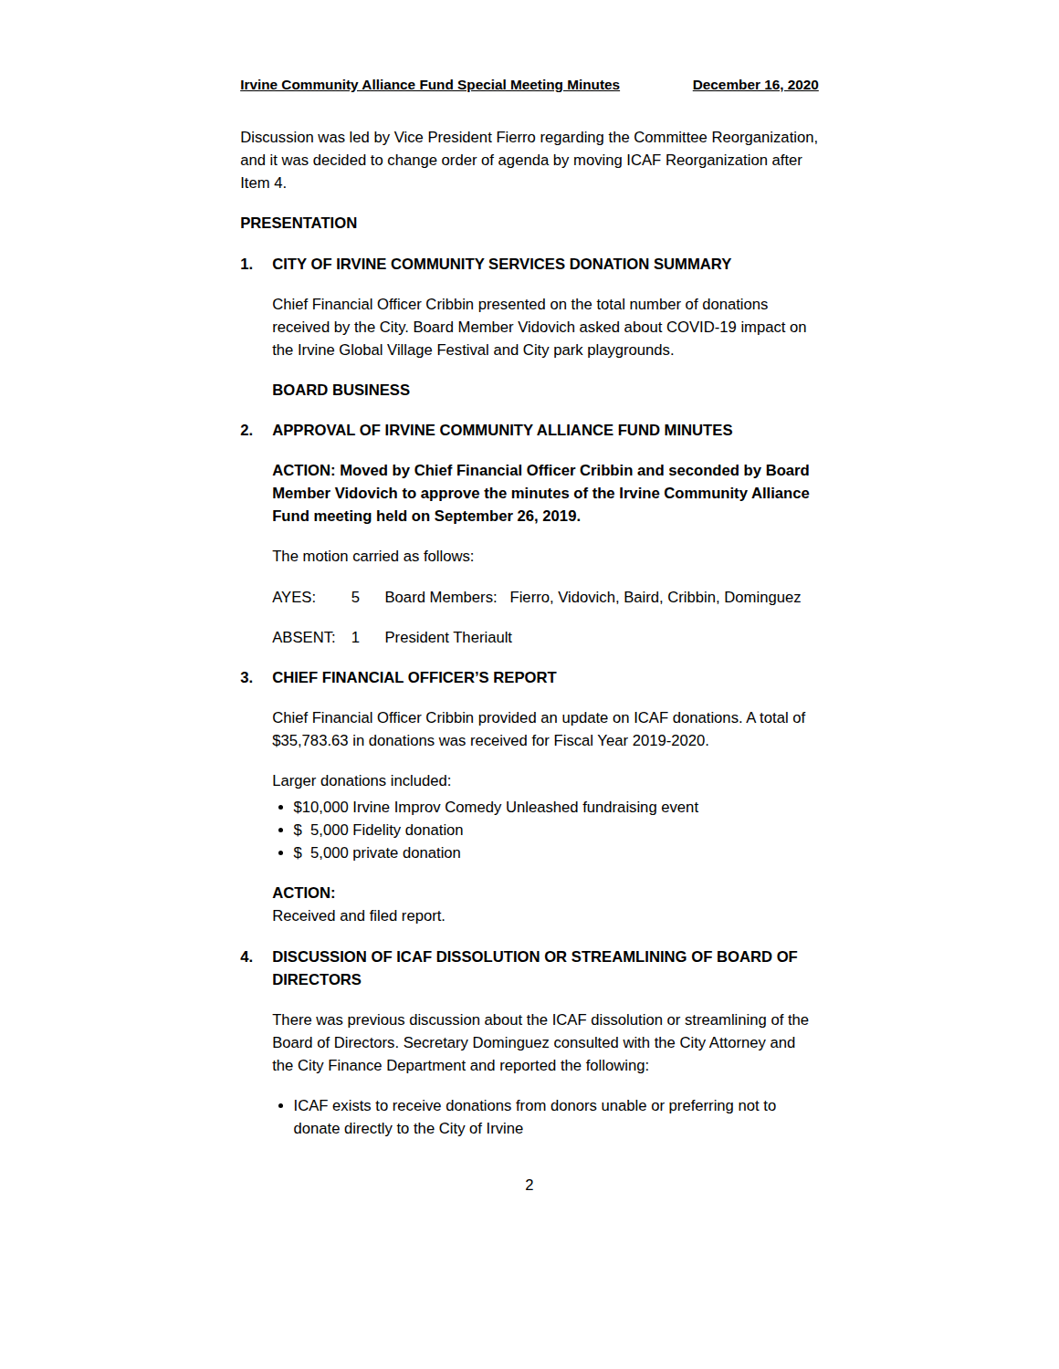Irvine Community Alliance Fund Special Meeting Minutes
December 16, 2020
Discussion was led by Vice President Fierro regarding the Committee Reorganization, and it was decided to change order of agenda by moving ICAF Reorganization after Item 4.
Presentation
City of Irvine Community Services Donation Summary
Chief Financial Officer Cribbin presented on the total number of donations received by the City. Board Member Vidovich asked about COVID-19 impact on the Irvine Global Village Festival and City park playgrounds.
Board Business
Approval of Irvine Community Alliance Fund Minutes
ACTION: Moved by Chief Financial Officer Cribbin and seconded by Board Member Vidovich to approve the minutes of the Irvine Community Alliance Fund meeting held on September 26, 2019.
The motion carried as follows:
AYES: 5 Board Members: Fierro, Vidovich, Baird, Cribbin, Dominguez
ABSENT: 1 President Theriault
Chief Financial Officer’s Report
Chief Financial Officer Cribbin provided an update on ICAF donations. A total of $35,783.63 in donations was received for Fiscal Year 2019-2020.
Larger donations included:
$10,000 Irvine Improv Comedy Unleashed fundraising event
$ 5,000 Fidelity donation
$ 5,000 private donation
ACTION:
Received and filed report.
Discussion of ICAF Dissolution or Streamlining of Board of Directors
There was previous discussion about the ICAF dissolution or streamlining of the Board of Directors. Secretary Dominguez consulted with the City Attorney and the City Finance Department and reported the following:
ICAF exists to receive donations from donors unable or preferring not to donate directly to the City of Irvine
2